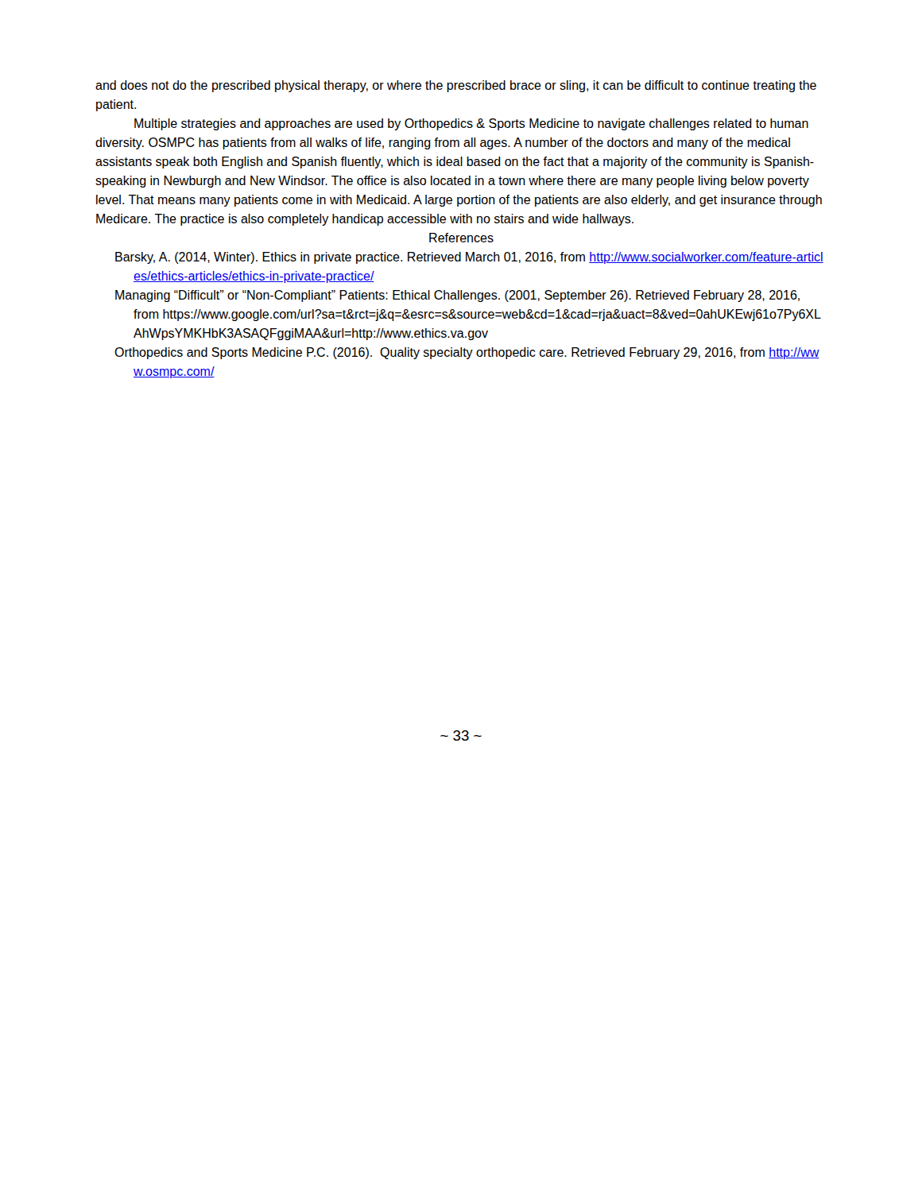and does not do the prescribed physical therapy, or where the prescribed brace or sling, it can be difficult to continue treating the patient.
Multiple strategies and approaches are used by Orthopedics & Sports Medicine to navigate challenges related to human diversity. OSMPC has patients from all walks of life, ranging from all ages. A number of the doctors and many of the medical assistants speak both English and Spanish fluently, which is ideal based on the fact that a majority of the community is Spanish-speaking in Newburgh and New Windsor. The office is also located in a town where there are many people living below poverty level. That means many patients come in with Medicaid. A large portion of the patients are also elderly, and get insurance through Medicare. The practice is also completely handicap accessible with no stairs and wide hallways.
References
Barsky, A. (2014, Winter). Ethics in private practice. Retrieved March 01, 2016, from http://www.socialworker.com/feature-articles/ethics-articles/ethics-in-private-practice/
Managing “Difficult” or “Non-Compliant” Patients: Ethical Challenges. (2001, September 26). Retrieved February 28, 2016, from https://www.google.com/url?sa=t&rct=j&q=&esrc=s&source=web&cd=1&cad=rja&uact=8&ved=0ahUKEwj61o7Py6XLAhWpsYMKHbK3ASAQFggiMAA&url=http://www.ethics.va.gov
Orthopedics and Sports Medicine P.C. (2016). Quality specialty orthopedic care. Retrieved February 29, 2016, from http://www.osmpc.com/
~ 33 ~